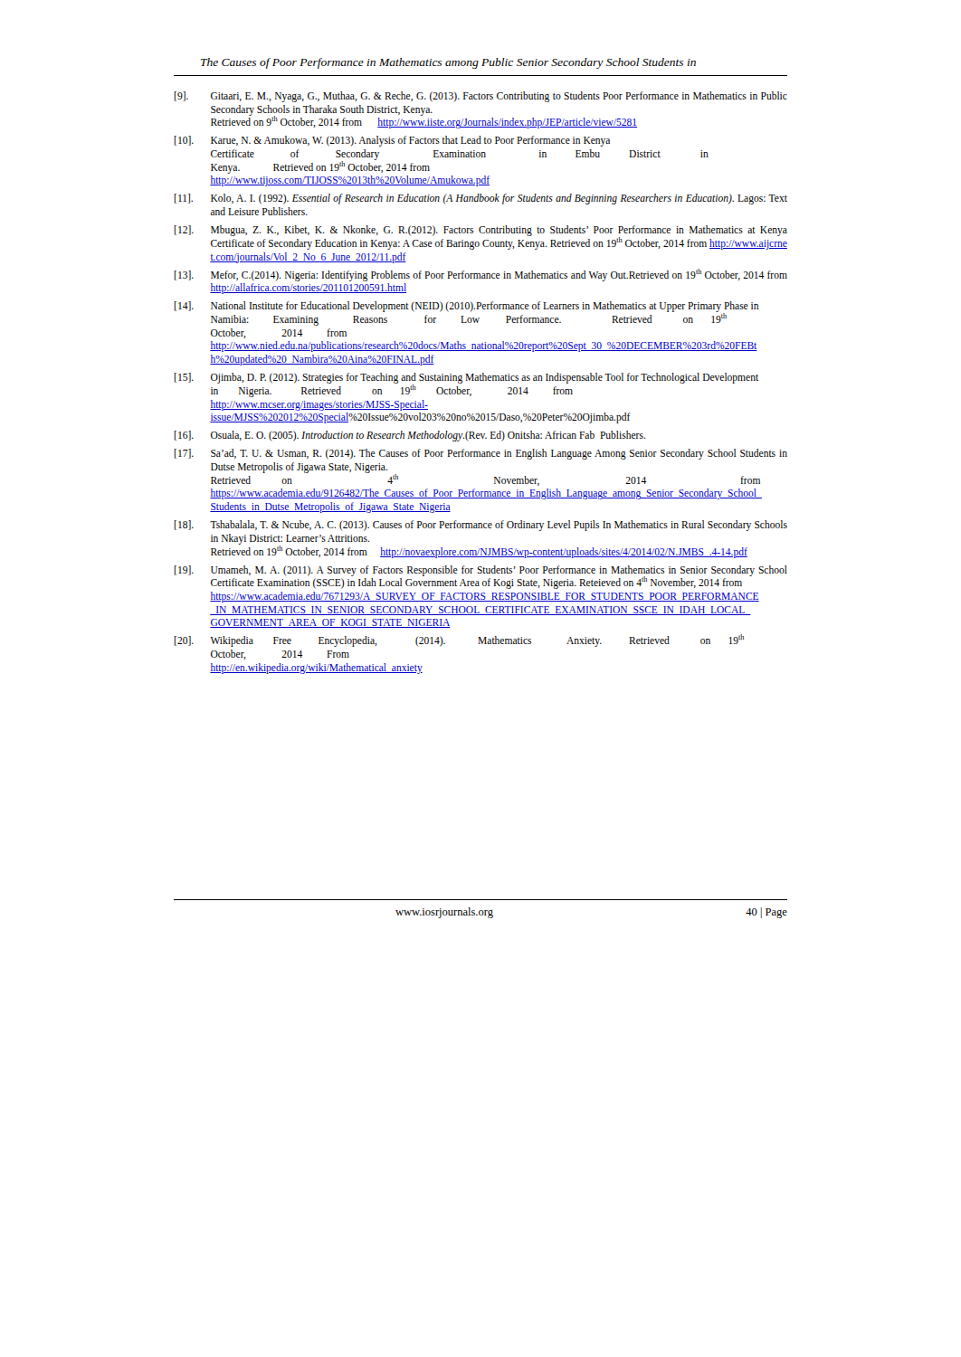The Causes of Poor Performance in Mathematics among Public Senior Secondary School Students in
| [9]. | Gitaari, E. M., Nyaga, G., Muthaa, G. & Reche, G. (2013). Factors Contributing to Students Poor Performance in Mathematics in Public Secondary Schools in Tharaka South District, Kenya. Retrieved on 9 th October, 2014 from http://www.iiste.org/Journals/index.php/JEP/article/view/5281 |
| [10]. | Karue, N. & Amukowa, W. (2013). Analysis of Factors that Lead to Poor Performance in Kenya Certificate of Secondary Examination in Embu District in Kenya. Retrieved on 19 th October, 2014 from http://www.tijoss.com/TIJOSS%2013th%20Volume/Amukowa.pdf |
| [11]. | Kolo, A. I. (1992). Essential of Research in Education (A Handbook for Students and Beginning Researchers in Education) . Lagos: Text and Leisure Publishers. |
| [12]. | Mbugua, Z. K., Kibet, K. & Nkonke, G. R.(2012). Factors Contributing to Students’ Poor Performance in Mathematics at Kenya Certificate of Secondary Education in Kenya: A Case of Baringo County, Kenya. Retrieved on 19 th October, 2014 from http://www.aijcrnet.com/journals/Vol_2_No_6_June_2012/11.pdf |
| [13]. | Mefor, C.(2014). Nigeria: Identifying Problems of Poor Performance in Mathematics and Way Out.Retrieved on 19 th October, 2014 from http://allafrica.com/stories/201101200591.html |
| [14]. | National Institute for Educational Development (NEID) (2010).Performance of Learners in Mathematics at Upper Primary Phase in Namibia: Examining Reasons for Low Performance. Retrieved on 19 th October, 2014 from http://www.nied.edu.na/publications/research%20docs/Maths_national%20report%20Sept_30_%20DECEMBER%203rd%20FEBt h%20updated%20_Nambira%20Aina%20FINAL.pdf |
| [15]. | Ojimba, D. P. (2012). Strategies for Teaching and Sustaining Mathematics as an Indispensable Tool for Technological Development in Nigeria. Retrieved on 19 th October, 2014 from http://www.mcser.org/images/stories/MJSS-Special- issue/MJSS%202012%20Special %20Issue%20vol203%20no%2015/Daso,%20Peter%20Ojimba.pdf |
| [16]. | Osuala, E. O. (2005). Introduction to Research Methodology .(Rev. Ed) Onitsha: African Fab Publishers. |
| [17]. | Sa’ad, T. U. & Usman, R. (2014). The Causes of Poor Performance in English Language Among Senior Secondary School Students in Dutse Metropolis of Jigawa State, Nigeria. Retrieved on 4 th November, 2014 from https://www.academia.edu/9126482/The_Causes_of_Poor_Performance_in_English_Language_among_Senior_Secondary_School_ Students_in_Dutse_Metropolis_of_Jigawa_State_Nigeria |
| [18]. | Tshabalala, T. & Ncube, A. C. (2013). Causes of Poor Performance of Ordinary Level Pupils In Mathematics in Rural Secondary Schools in Nkayi District: Learner’s Attritions. Retrieved on 19 th October, 2014 from http://novaexplore.com/NJMBS/wp-content/uploads/sites/4/2014/02/N.JMBS_.4-14.pdf |
| [19]. | Umameh, M. A. (2011). A Survey of Factors Responsible for Students’ Poor Performance in Mathematics in Senior Secondary School Certificate Examination (SSCE) in Idah Local Government Area of Kogi State, Nigeria. Reteieved on 4 th November, 2014 from https://www.academia.edu/7671293/A_SURVEY_OF_FACTORS_RESPONSIBLE_FOR_STUDENTS_POOR_PERFORMANCE _IN_MATHEMATICS_IN_SENIOR_SECONDARY_SCHOOL_CERTIFICATE_EXAMINATION_SSCE_IN_IDAH_LOCAL_ GOVERNMENT_AREA_OF_KOGI_STATE_NIGERIA |
| [20]. | Wikipedia Free Encyclopedia, (2014). Mathematics Anxiety. Retrieved on 19 th October, 2014 From http://en.wikipedia.org/wiki/Mathematical_anxiety |
www.iosrjournals.org
40 | Page